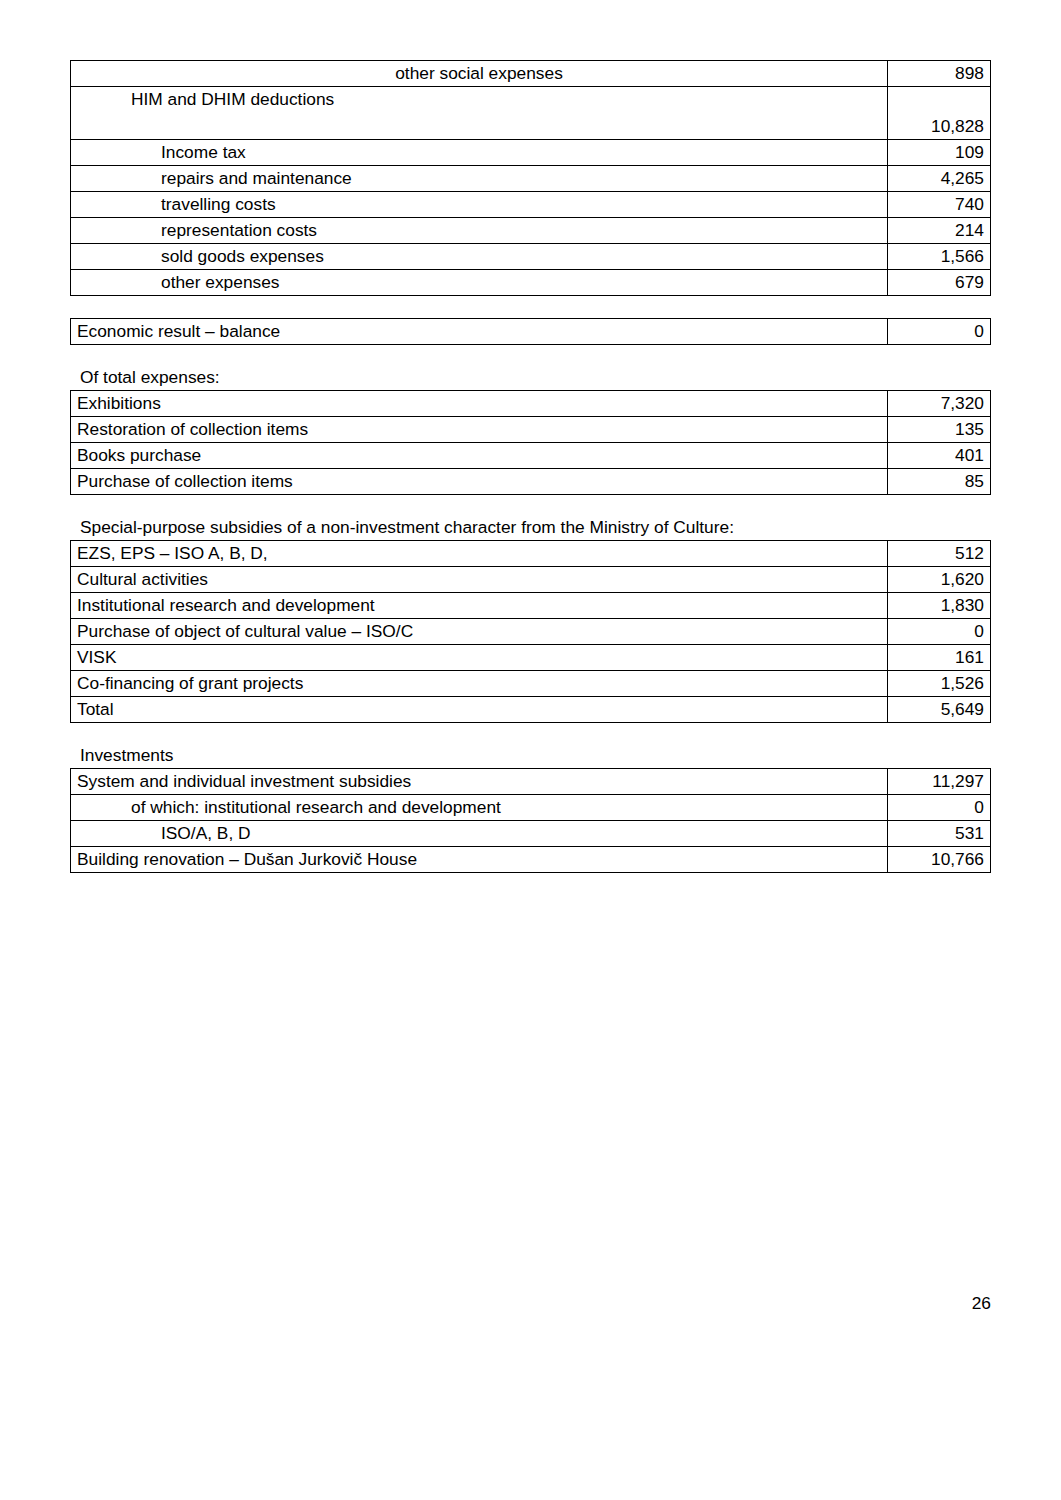| other social expenses | 898 |
| HIM and DHIM deductions | 10,828 |
| Income tax | 109 |
| repairs and maintenance | 4,265 |
| travelling costs | 740 |
| representation costs | 214 |
| sold goods expenses | 1,566 |
| other expenses | 679 |
| Economic result – balance | 0 |
Of total expenses:
| Exhibitions | 7,320 |
| Restoration of collection items | 135 |
| Books purchase | 401 |
| Purchase of collection items | 85 |
Special-purpose subsidies of a non-investment character from the Ministry of Culture:
| EZS, EPS – ISO A, B, D, | 512 |
| Cultural activities | 1,620 |
| Institutional research and development | 1,830 |
| Purchase of object of cultural value – ISO/C | 0 |
| VISK | 161 |
| Co-financing of grant projects | 1,526 |
| Total | 5,649 |
Investments
| System and individual investment subsidies | 11,297 |
| of which: institutional research and development | 0 |
| ISO/A, B, D | 531 |
| Building renovation – Dušan Jurkovič House | 10,766 |
26